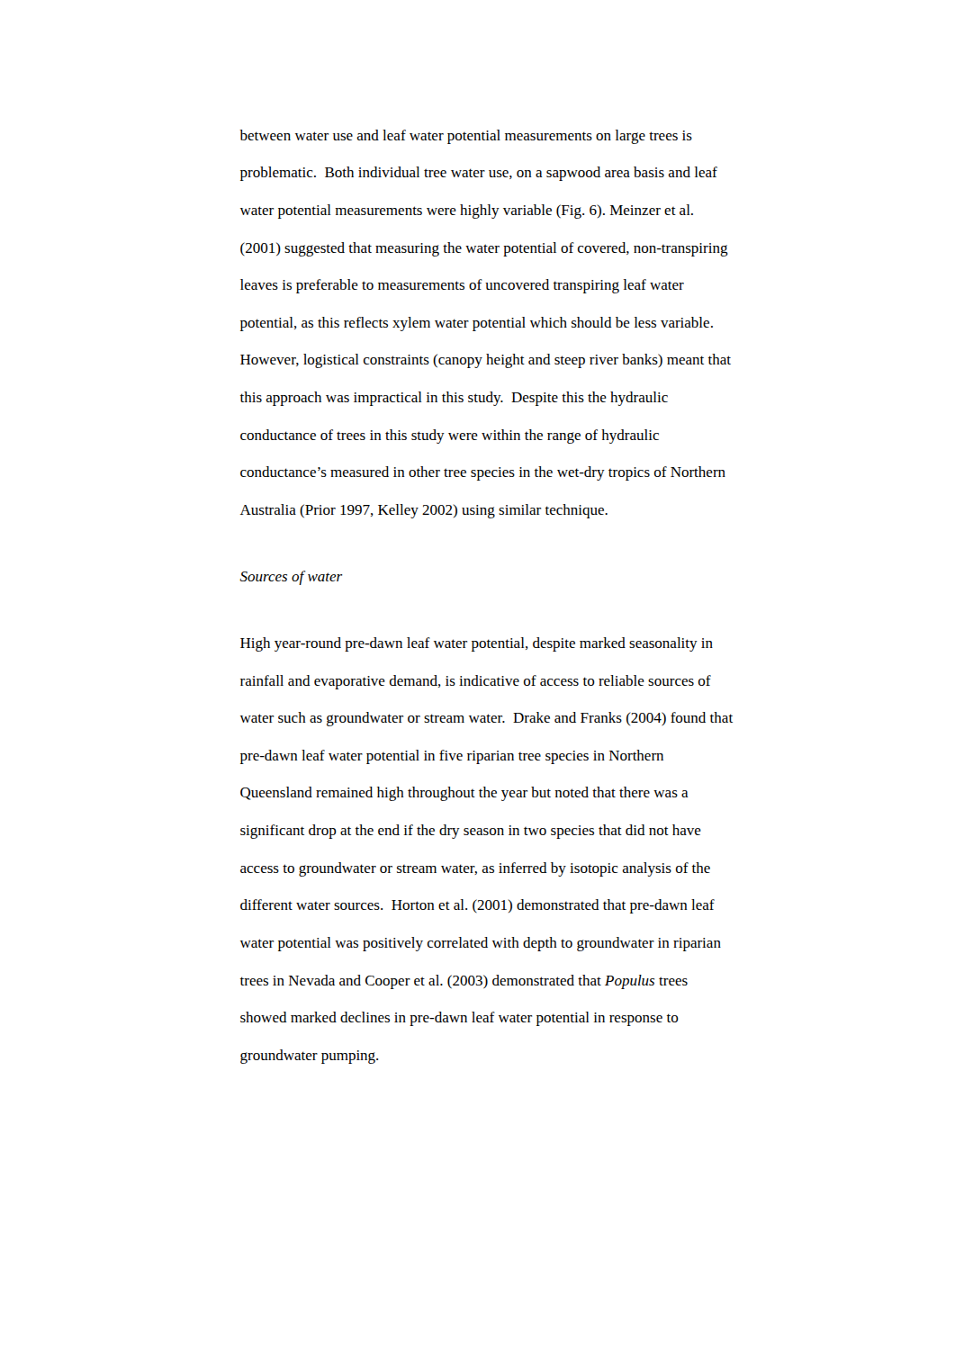between water use and leaf water potential measurements on large trees is problematic. Both individual tree water use, on a sapwood area basis and leaf water potential measurements were highly variable (Fig. 6). Meinzer et al. (2001) suggested that measuring the water potential of covered, non-transpiring leaves is preferable to measurements of uncovered transpiring leaf water potential, as this reflects xylem water potential which should be less variable. However, logistical constraints (canopy height and steep river banks) meant that this approach was impractical in this study. Despite this the hydraulic conductance of trees in this study were within the range of hydraulic conductance’s measured in other tree species in the wet-dry tropics of Northern Australia (Prior 1997, Kelley 2002) using similar technique.
Sources of water
High year-round pre-dawn leaf water potential, despite marked seasonality in rainfall and evaporative demand, is indicative of access to reliable sources of water such as groundwater or stream water. Drake and Franks (2004) found that pre-dawn leaf water potential in five riparian tree species in Northern Queensland remained high throughout the year but noted that there was a significant drop at the end if the dry season in two species that did not have access to groundwater or stream water, as inferred by isotopic analysis of the different water sources. Horton et al. (2001) demonstrated that pre-dawn leaf water potential was positively correlated with depth to groundwater in riparian trees in Nevada and Cooper et al. (2003) demonstrated that Populus trees showed marked declines in pre-dawn leaf water potential in response to groundwater pumping.